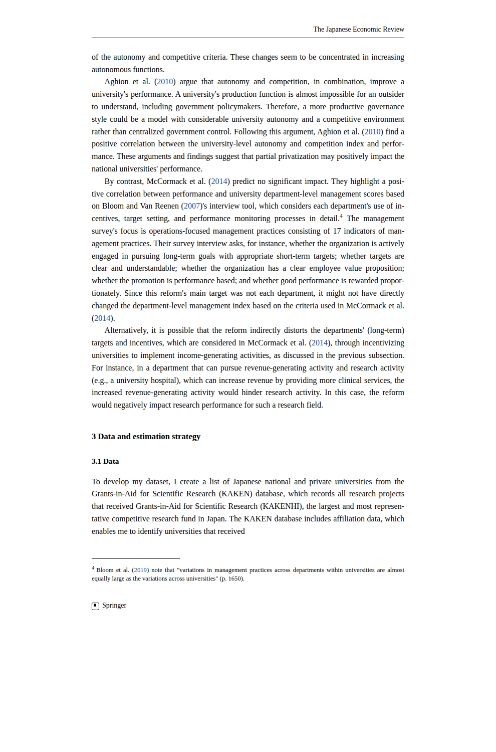The Japanese Economic Review
of the autonomy and competitive criteria. These changes seem to be concentrated in increasing autonomous functions.
Aghion et al. (2010) argue that autonomy and competition, in combination, improve a university's performance. A university's production function is almost impossible for an outsider to understand, including government policymakers. Therefore, a more productive governance style could be a model with considerable university autonomy and a competitive environment rather than centralized government control. Following this argument, Aghion et al. (2010) find a positive correlation between the university-level autonomy and competition index and performance. These arguments and findings suggest that partial privatization may positively impact the national universities' performance.
By contrast, McCormack et al. (2014) predict no significant impact. They highlight a positive correlation between performance and university department-level management scores based on Bloom and Van Reenen (2007)'s interview tool, which considers each department's use of incentives, target setting, and performance monitoring processes in detail.4 The management survey's focus is operations-focused management practices consisting of 17 indicators of management practices. Their survey interview asks, for instance, whether the organization is actively engaged in pursuing long-term goals with appropriate short-term targets; whether targets are clear and understandable; whether the organization has a clear employee value proposition; whether the promotion is performance based; and whether good performance is rewarded proportionately. Since this reform's main target was not each department, it might not have directly changed the department-level management index based on the criteria used in McCormack et al. (2014).
Alternatively, it is possible that the reform indirectly distorts the departments' (long-term) targets and incentives, which are considered in McCormack et al. (2014), through incentivizing universities to implement income-generating activities, as discussed in the previous subsection. For instance, in a department that can pursue revenue-generating activity and research activity (e.g., a university hospital), which can increase revenue by providing more clinical services, the increased revenue-generating activity would hinder research activity. In this case, the reform would negatively impact research performance for such a research field.
3 Data and estimation strategy
3.1 Data
To develop my dataset, I create a list of Japanese national and private universities from the Grants-in-Aid for Scientific Research (KAKEN) database, which records all research projects that received Grants-in-Aid for Scientific Research (KAKENHI), the largest and most representative competitive research fund in Japan. The KAKEN database includes affiliation data, which enables me to identify universities that received
4 Bloom et al. (2019) note that "variations in management practices across departments within universities are almost equally large as the variations across universities" (p. 1650).
Springer